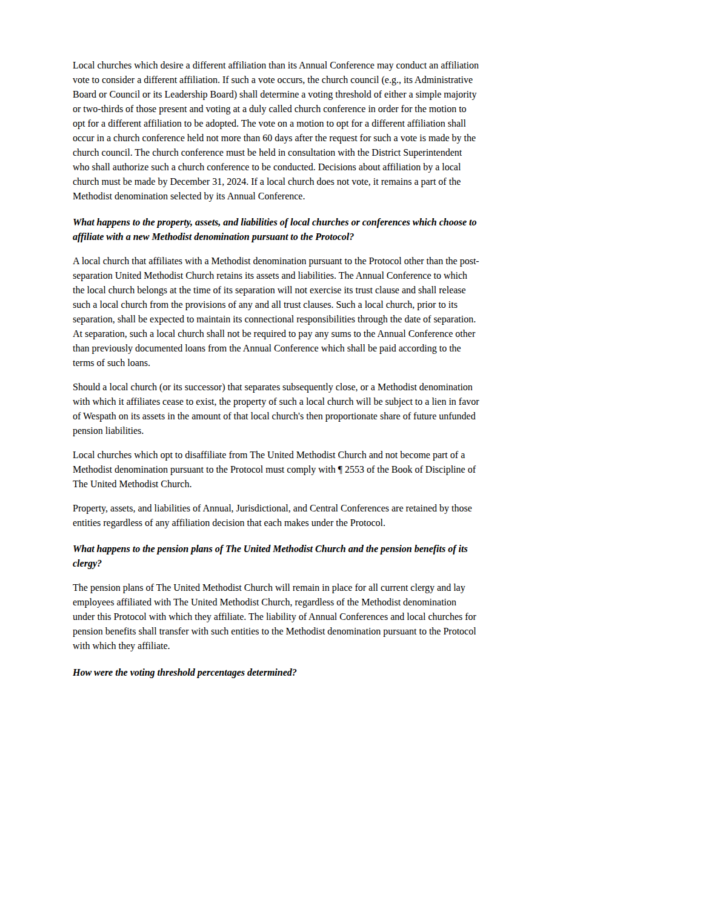Local churches which desire a different affiliation than its Annual Conference may conduct an affiliation vote to consider a different affiliation. If such a vote occurs, the church council (e.g., its Administrative Board or Council or its Leadership Board) shall determine a voting threshold of either a simple majority or two-thirds of those present and voting at a duly called church conference in order for the motion to opt for a different affiliation to be adopted. The vote on a motion to opt for a different affiliation shall occur in a church conference held not more than 60 days after the request for such a vote is made by the church council. The church conference must be held in consultation with the District Superintendent who shall authorize such a church conference to be conducted. Decisions about affiliation by a local church must be made by December 31, 2024. If a local church does not vote, it remains a part of the Methodist denomination selected by its Annual Conference.
What happens to the property, assets, and liabilities of local churches or conferences which choose to affiliate with a new Methodist denomination pursuant to the Protocol?
A local church that affiliates with a Methodist denomination pursuant to the Protocol other than the post-separation United Methodist Church retains its assets and liabilities. The Annual Conference to which the local church belongs at the time of its separation will not exercise its trust clause and shall release such a local church from the provisions of any and all trust clauses. Such a local church, prior to its separation, shall be expected to maintain its connectional responsibilities through the date of separation. At separation, such a local church shall not be required to pay any sums to the Annual Conference other than previously documented loans from the Annual Conference which shall be paid according to the terms of such loans.
Should a local church (or its successor) that separates subsequently close, or a Methodist denomination with which it affiliates cease to exist, the property of such a local church will be subject to a lien in favor of Wespath on its assets in the amount of that local church's then proportionate share of future unfunded pension liabilities.
Local churches which opt to disaffiliate from The United Methodist Church and not become part of a Methodist denomination pursuant to the Protocol must comply with ¶ 2553 of the Book of Discipline of The United Methodist Church.
Property, assets, and liabilities of Annual, Jurisdictional, and Central Conferences are retained by those entities regardless of any affiliation decision that each makes under the Protocol.
What happens to the pension plans of The United Methodist Church and the pension benefits of its clergy?
The pension plans of The United Methodist Church will remain in place for all current clergy and lay employees affiliated with The United Methodist Church, regardless of the Methodist denomination under this Protocol with which they affiliate. The liability of Annual Conferences and local churches for pension benefits shall transfer with such entities to the Methodist denomination pursuant to the Protocol with which they affiliate.
How were the voting threshold percentages determined?